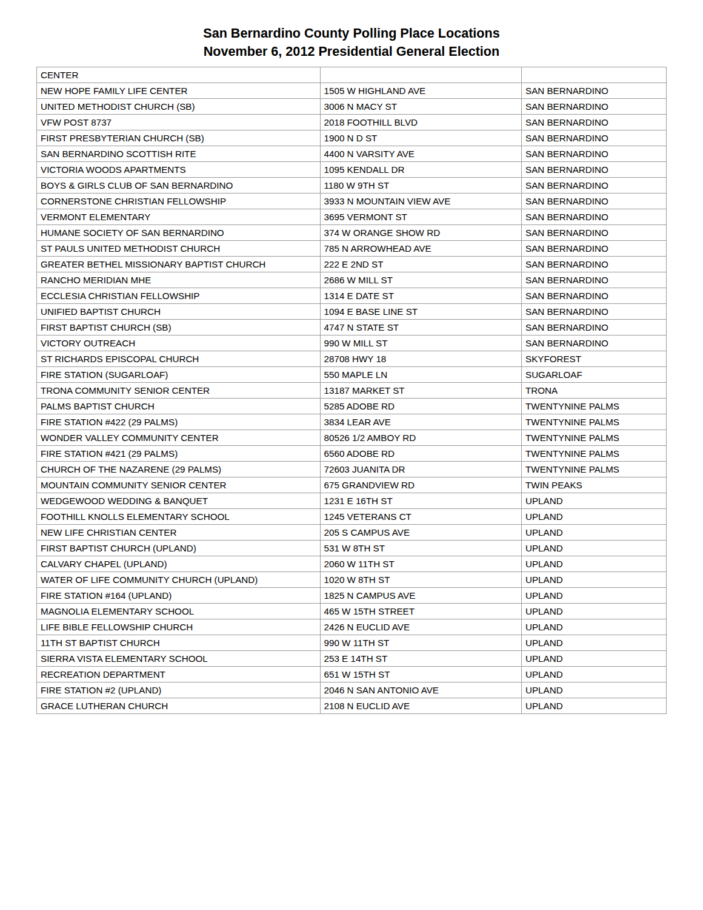San Bernardino County Polling Place Locations
November 6, 2012 Presidential General Election
| CENTER | | |
| NEW HOPE FAMILY LIFE CENTER | 1505 W HIGHLAND AVE | SAN BERNARDINO |
| UNITED METHODIST CHURCH (SB) | 3006 N MACY ST | SAN BERNARDINO |
| VFW POST 8737 | 2018 FOOTHILL BLVD | SAN BERNARDINO |
| FIRST PRESBYTERIAN CHURCH (SB) | 1900 N D ST | SAN BERNARDINO |
| SAN BERNARDINO SCOTTISH RITE | 4400 N VARSITY AVE | SAN BERNARDINO |
| VICTORIA WOODS APARTMENTS | 1095 KENDALL DR | SAN BERNARDINO |
| BOYS & GIRLS CLUB OF SAN BERNARDINO | 1180 W 9TH ST | SAN BERNARDINO |
| CORNERSTONE CHRISTIAN FELLOWSHIP | 3933 N MOUNTAIN VIEW AVE | SAN BERNARDINO |
| VERMONT ELEMENTARY | 3695 VERMONT ST | SAN BERNARDINO |
| HUMANE SOCIETY OF SAN BERNARDINO | 374 W ORANGE SHOW RD | SAN BERNARDINO |
| ST PAULS UNITED METHODIST CHURCH | 785 N ARROWHEAD AVE | SAN BERNARDINO |
| GREATER BETHEL MISSIONARY BAPTIST CHURCH | 222 E 2ND ST | SAN BERNARDINO |
| RANCHO MERIDIAN MHE | 2686 W MILL ST | SAN BERNARDINO |
| ECCLESIA CHRISTIAN FELLOWSHIP | 1314 E DATE ST | SAN BERNARDINO |
| UNIFIED BAPTIST CHURCH | 1094 E BASE LINE ST | SAN BERNARDINO |
| FIRST BAPTIST CHURCH (SB) | 4747 N STATE ST | SAN BERNARDINO |
| VICTORY OUTREACH | 990 W MILL ST | SAN BERNARDINO |
| ST RICHARDS EPISCOPAL CHURCH | 28708 HWY 18 | SKYFOREST |
| FIRE STATION (SUGARLOAF) | 550 MAPLE LN | SUGARLOAF |
| TRONA COMMUNITY SENIOR CENTER | 13187 MARKET ST | TRONA |
| PALMS BAPTIST CHURCH | 5285 ADOBE RD | TWENTYNINE PALMS |
| FIRE STATION #422 (29 PALMS) | 3834 LEAR AVE | TWENTYNINE PALMS |
| WONDER VALLEY COMMUNITY CENTER | 80526 1/2 AMBOY RD | TWENTYNINE PALMS |
| FIRE STATION #421 (29 PALMS) | 6560 ADOBE RD | TWENTYNINE PALMS |
| CHURCH OF THE NAZARENE (29 PALMS) | 72603 JUANITA DR | TWENTYNINE PALMS |
| MOUNTAIN COMMUNITY SENIOR CENTER | 675 GRANDVIEW RD | TWIN PEAKS |
| WEDGEWOOD WEDDING & BANQUET | 1231 E 16TH ST | UPLAND |
| FOOTHILL KNOLLS ELEMENTARY SCHOOL | 1245 VETERANS CT | UPLAND |
| NEW LIFE CHRISTIAN CENTER | 205 S CAMPUS AVE | UPLAND |
| FIRST BAPTIST CHURCH (UPLAND) | 531 W 8TH ST | UPLAND |
| CALVARY CHAPEL (UPLAND) | 2060 W 11TH ST | UPLAND |
| WATER OF LIFE COMMUNITY CHURCH (UPLAND) | 1020 W 8TH ST | UPLAND |
| FIRE STATION #164 (UPLAND) | 1825 N CAMPUS AVE | UPLAND |
| MAGNOLIA ELEMENTARY SCHOOL | 465 W 15TH STREET | UPLAND |
| LIFE BIBLE FELLOWSHIP CHURCH | 2426 N EUCLID AVE | UPLAND |
| 11TH ST BAPTIST CHURCH | 990 W 11TH ST | UPLAND |
| SIERRA VISTA ELEMENTARY SCHOOL | 253 E 14TH ST | UPLAND |
| RECREATION DEPARTMENT | 651 W 15TH ST | UPLAND |
| FIRE STATION #2 (UPLAND) | 2046 N SAN ANTONIO AVE | UPLAND |
| GRACE LUTHERAN CHURCH | 2108 N EUCLID AVE | UPLAND |